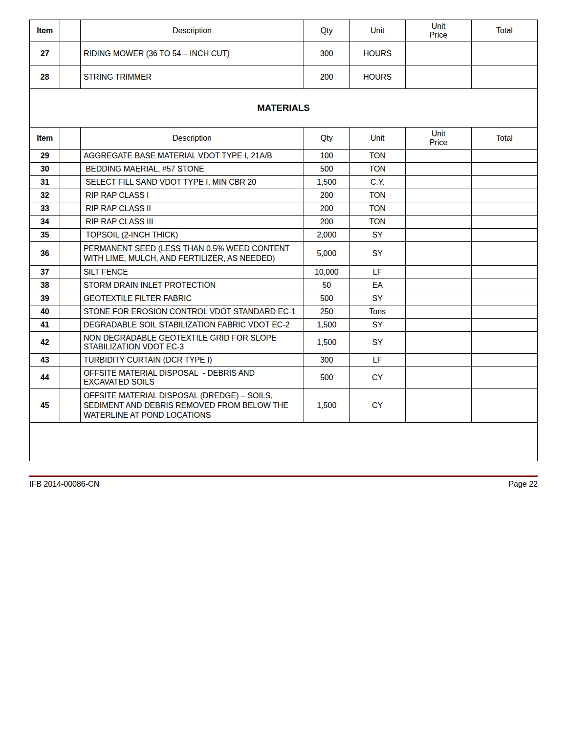| Item | | Description | Qty | Unit | Unit Price | Total |
| --- | --- | --- | --- | --- | --- | --- |
| 27 | | RIDING MOWER (36 TO 54 – INCH CUT) | 300 | HOURS | | |
| 28 | | STRING TRIMMER | 200 | HOURS | | |
| MATERIALS |
| Item | | Description | Qty | Unit | Unit Price | Total |
| 29 | | AGGREGATE BASE MATERIAL VDOT TYPE I, 21A/B | 100 | TON | | |
| 30 | | BEDDING MAERIAL, #57 STONE | 500 | TON | | |
| 31 | | SELECT FILL SAND VDOT TYPE I, MIN CBR 20 | 1,500 | C.Y. | | |
| 32 | | RIP RAP CLASS I | 200 | TON | | |
| 33 | | RIP RAP CLASS II | 200 | TON | | |
| 34 | | RIP RAP CLASS III | 200 | TON | | |
| 35 | | TOPSOIL (2-INCH THICK) | 2,000 | SY | | |
| 36 | | PERMANENT SEED (LESS THAN 0.5% WEED CONTENT WITH LIME, MULCH, AND FERTILIZER, AS NEEDED) | 5,000 | SY | | |
| 37 | | SILT FENCE | 10,000 | LF | | |
| 38 | | STORM DRAIN INLET PROTECTION | 50 | EA | | |
| 39 | | GEOTEXTILE FILTER FABRIC | 500 | SY | | |
| 40 | | STONE FOR EROSION CONTROL VDOT STANDARD EC-1 | 250 | Tons | | |
| 41 | | DEGRADABLE SOIL STABILIZATION FABRIC VDOT EC-2 | 1,500 | SY | | |
| 42 | | NON DEGRADABLE GEOTEXTILE GRID FOR SLOPE STABILIZATION VDOT EC-3 | 1,500 | SY | | |
| 43 | | TURBIDITY CURTAIN (DCR TYPE I) | 300 | LF | | |
| 44 | | OFFSITE MATERIAL DISPOSAL - DEBRIS AND EXCAVATED SOILS | 500 | CY | | |
| 45 | | OFFSITE MATERIAL DISPOSAL (DREDGE) – SOILS, SEDIMENT AND DEBRIS REMOVED FROM BELOW THE WATERLINE AT POND LOCATIONS | 1,500 | CY | | |
IFB 2014-00086-CN Page 22